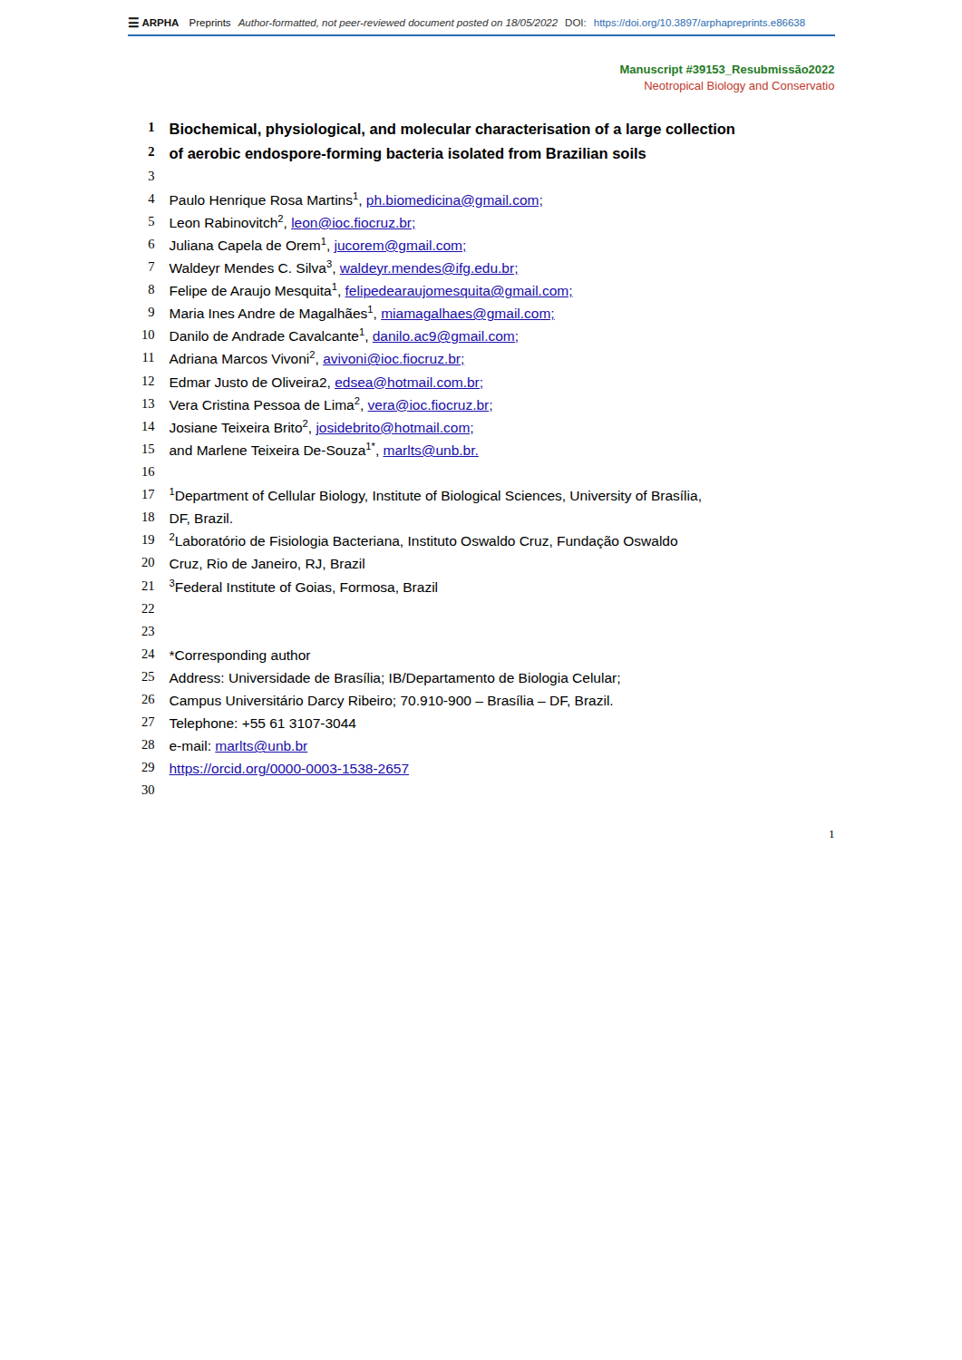☰ARPHA Preprints Author-formatted, not peer-reviewed document posted on 18/05/2022 DOI: https://doi.org/10.3897/arphapreprints.e86638
Manuscript #39153_Resubmissão2022
Neotropical Biology and Conservatio
Biochemical, physiological, and molecular characterisation of a large collection
of aerobic endospore-forming bacteria isolated from Brazilian soils
Paulo Henrique Rosa Martins1, ph.biomedicina@gmail.com;
Leon Rabinovitch2, leon@ioc.fiocruz.br;
Juliana Capela de Orem1, jucorem@gmail.com;
Waldeyr Mendes C. Silva3, waldeyr.mendes@ifg.edu.br;
Felipe de Araujo Mesquita1, felipedearaujomesquita@gmail.com;
Maria Ines Andre de Magalhães1, miamagalhaes@gmail.com;
Danilo de Andrade Cavalcante1, danilo.ac9@gmail.com;
Adriana Marcos Vivoni2, avivoni@ioc.fiocruz.br;
Edmar Justo de Oliveira2, edsea@hotmail.com.br;
Vera Cristina Pessoa de Lima2, vera@ioc.fiocruz.br;
Josiane Teixeira Brito2, josidebrito@hotmail.com;
and Marlene Teixeira De-Souza1*, marlts@unb.br.
1Department of Cellular Biology, Institute of Biological Sciences, University of Brasília,
DF, Brazil.
2Laboratório de Fisiologia Bacteriana, Instituto Oswaldo Cruz, Fundação Oswaldo
Cruz, Rio de Janeiro, RJ, Brazil
3Federal Institute of Goias, Formosa, Brazil
*Corresponding author
Address: Universidade de Brasília; IB/Departamento de Biologia Celular;
Campus Universitário Darcy Ribeiro; 70.910-900 – Brasília – DF, Brazil.
Telephone: +55 61 3107-3044
e-mail: marlts@unb.br
https://orcid.org/0000-0003-1538-2657
1